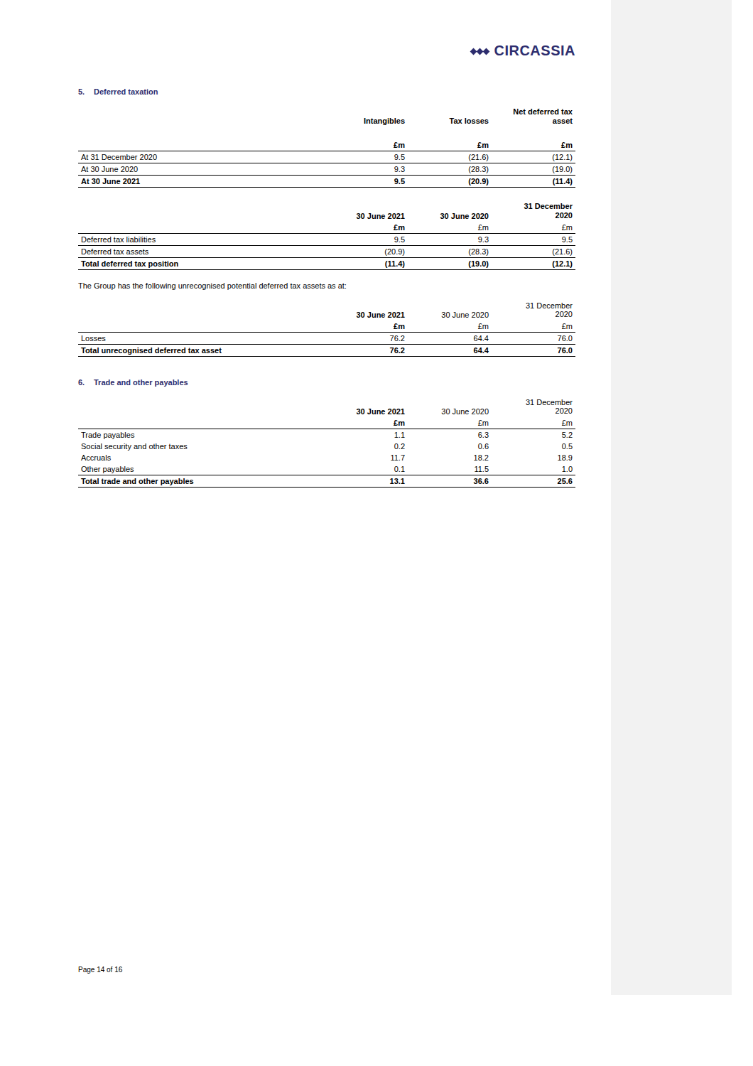CIRCASSIA
5. Deferred taxation
| | Intangibles | Tax losses | Net deferred tax asset |
| --- | --- | --- | --- |
| | £m | £m | £m |
| At 31 December 2020 | 9.5 | (21.6) | (12.1) |
| At 30 June 2020 | 9.3 | (28.3) | (19.0) |
| At 30 June 2021 | 9.5 | (20.9) | (11.4) |
| | 30 June 2021 | 30 June 2020 | 31 December 2020 |
| --- | --- | --- | --- |
| | £m | £m | £m |
| Deferred tax liabilities | 9.5 | 9.3 | 9.5 |
| Deferred tax assets | (20.9) | (28.3) | (21.6) |
| Total deferred tax position | (11.4) | (19.0) | (12.1) |
The Group has the following unrecognised potential deferred tax assets as at:
| | 30 June 2021 | 30 June 2020 | 31 December 2020 |
| --- | --- | --- | --- |
| | £m | £m | £m |
| Losses | 76.2 | 64.4 | 76.0 |
| Total unrecognised deferred tax asset | 76.2 | 64.4 | 76.0 |
6. Trade and other payables
| | 30 June 2021 | 30 June 2020 | 31 December 2020 |
| --- | --- | --- | --- |
| | £m | £m | £m |
| Trade payables | 1.1 | 6.3 | 5.2 |
| Social security and other taxes | 0.2 | 0.6 | 0.5 |
| Accruals | 11.7 | 18.2 | 18.9 |
| Other payables | 0.1 | 11.5 | 1.0 |
| Total trade and other payables | 13.1 | 36.6 | 25.6 |
Page 14 of 16